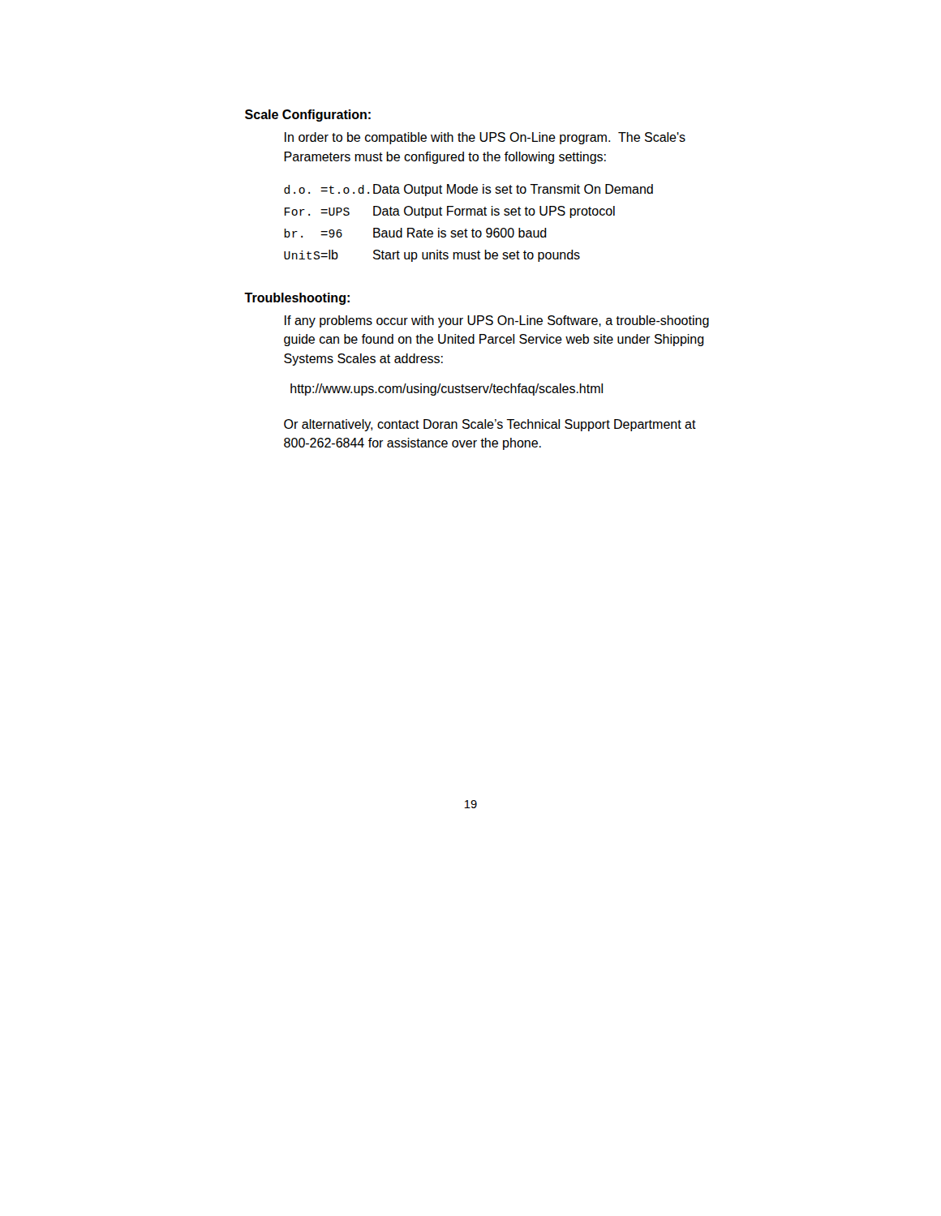Scale Configuration:
In order to be compatible with the UPS On-Line program. The Scale's Parameters must be configured to the following settings:
| d.o. | = | t.o.d. | Data Output Mode is set to Transmit On Demand |
| For. | = | UPS | Data Output Format is set to UPS protocol |
| br. | = | 96 | Baud Rate is set to 9600 baud |
| UnitS | = | lb | Start up units must be set to pounds |
Troubleshooting:
If any problems occur with your UPS On-Line Software, a trouble-shooting guide can be found on the United Parcel Service web site under Shipping Systems Scales at address:
http://www.ups.com/using/custserv/techfaq/scales.html
Or alternatively, contact Doran Scale’s Technical Support Department at 800-262-6844 for assistance over the phone.
19